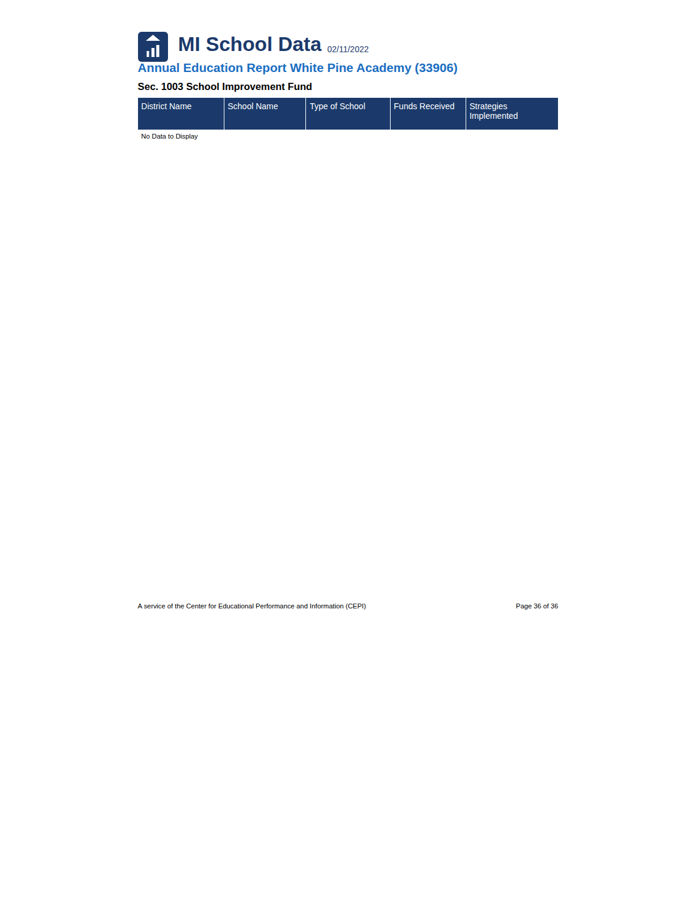MI School Data
02/11/2022
Annual Education Report White Pine Academy (33906)
Sec. 1003 School Improvement Fund
| District Name | School Name | Type of School | Funds Received | Strategies Implemented |
| --- | --- | --- | --- | --- |
| No Data to Display |
A service of the Center for Educational Performance and Information (CEPI)
Page 36 of 36